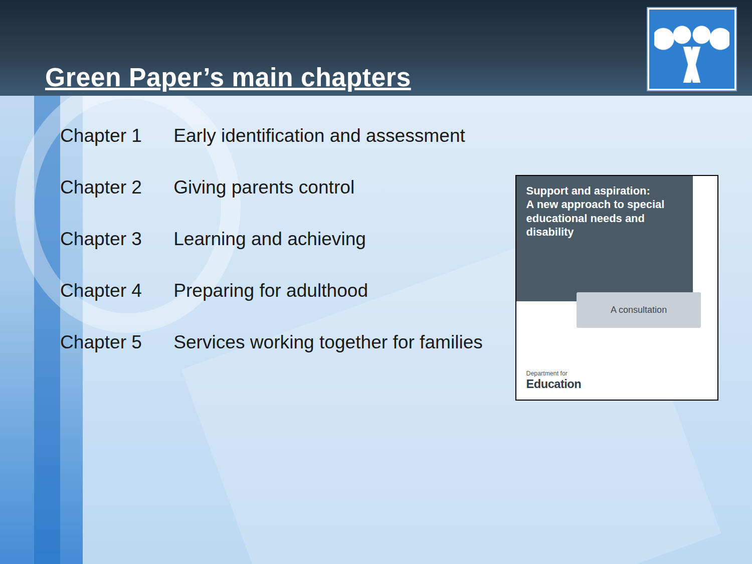Green Paper’s main chapters
Chapter 1
Early identification and assessment
Chapter 2
Giving parents control
Chapter 3
Learning and achieving
Chapter 4
Preparing for adulthood
Chapter 5
Services working together for families
Support and aspiration:
A new approach to special educational needs and disability
A consultation
Department for Education